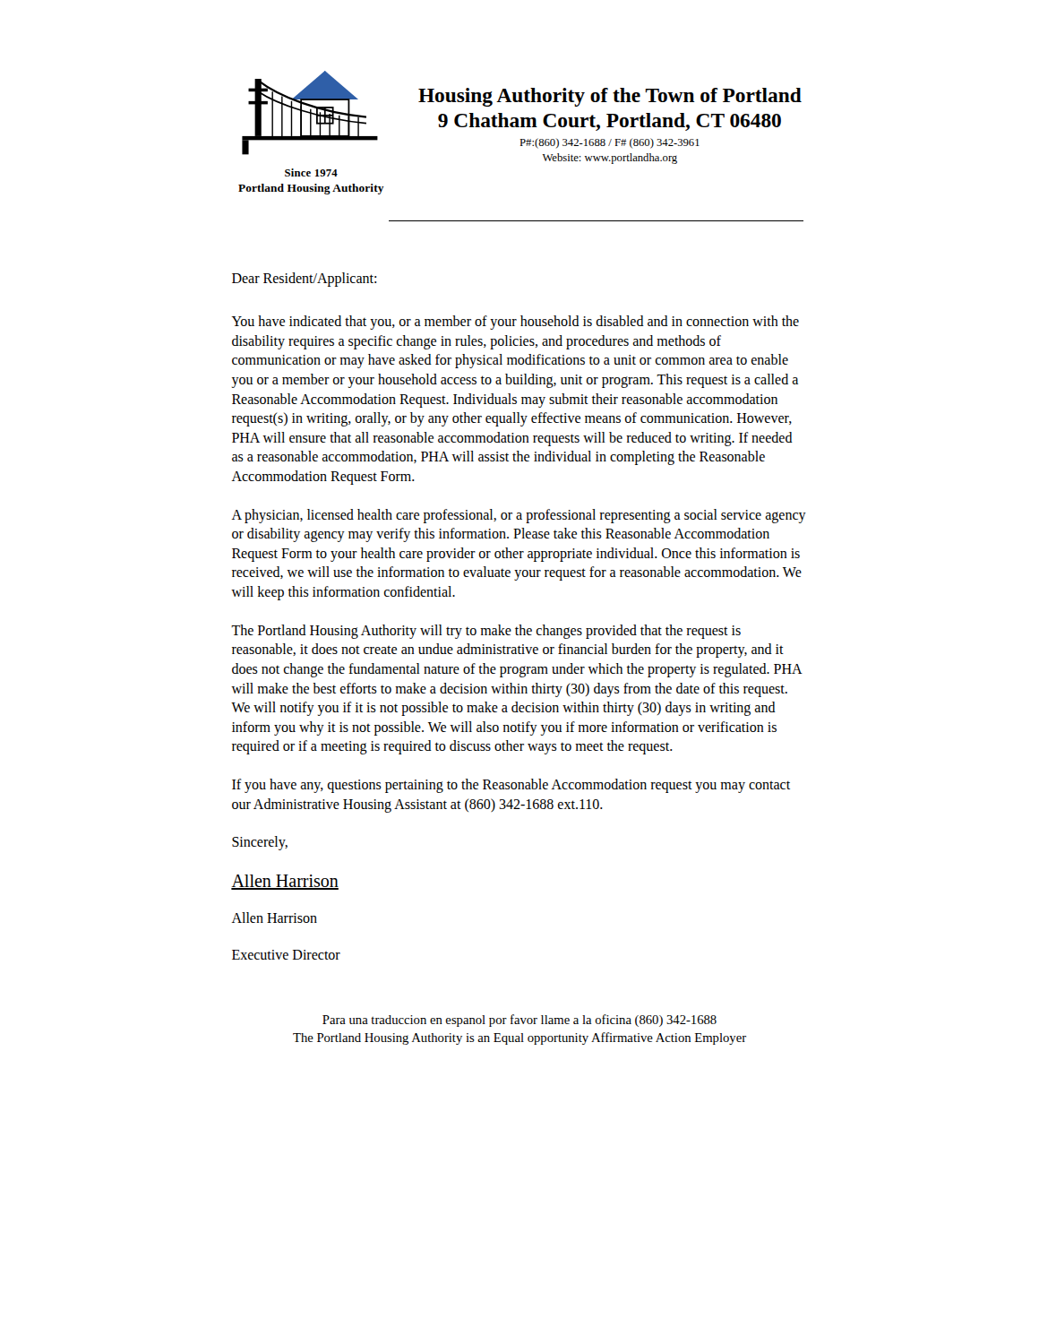Since 1974
Portland Housing Authority
Housing Authority of the Town of Portland
9 Chatham Court, Portland, CT 06480
P#:(860) 342-1688 / F# (860) 342-3961
Website: www.portlandha.org
Dear Resident/Applicant:
You have indicated that you, or a member of your household is disabled and in connection with the disability requires a specific change in rules, policies, and procedures and methods of communication or may have asked for physical modifications to a unit or common area to enable you or a member or your household access to a building, unit or program. This request is a called a Reasonable Accommodation Request. Individuals may submit their reasonable accommodation request(s) in writing, orally, or by any other equally effective means of communication. However, PHA will ensure that all reasonable accommodation requests will be reduced to writing. If needed as a reasonable accommodation, PHA will assist the individual in completing the Reasonable Accommodation Request Form.
A physician, licensed health care professional, or a professional representing a social service agency or disability agency may verify this information. Please take this Reasonable Accommodation Request Form to your health care provider or other appropriate individual. Once this information is received, we will use the information to evaluate your request for a reasonable accommodation. We will keep this information confidential.
The Portland Housing Authority will try to make the changes provided that the request is reasonable, it does not create an undue administrative or financial burden for the property, and it does not change the fundamental nature of the program under which the property is regulated. PHA will make the best efforts to make a decision within thirty (30) days from the date of this request. We will notify you if it is not possible to make a decision within thirty (30) days in writing and inform you why it is not possible. We will also notify you if more information or verification is required or if a meeting is required to discuss other ways to meet the request.
If you have any, questions pertaining to the Reasonable Accommodation request you may contact our Administrative Housing Assistant at (860) 342-1688 ext.110.
Sincerely,
Allen Harrison
Allen Harrison
Executive Director
Para una traduccion en espanol por favor llame a la oficina (860) 342-1688
The Portland Housing Authority is an Equal opportunity Affirmative Action Employer